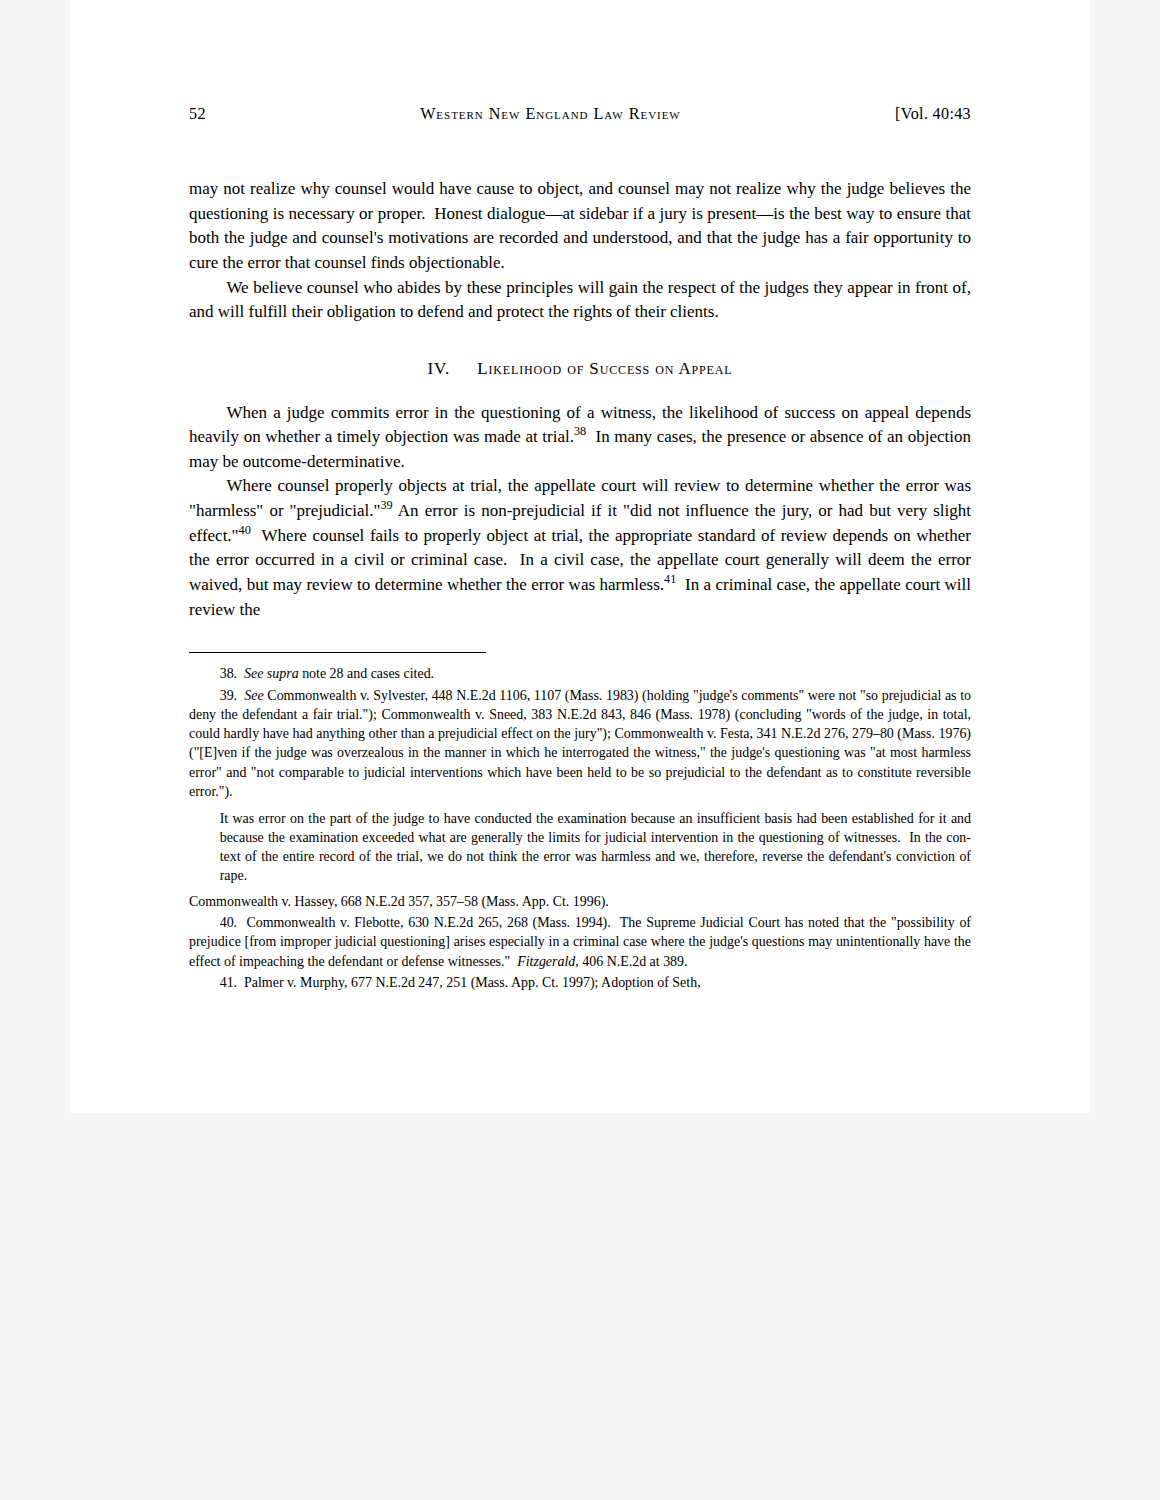52 Western New England Law Review [Vol. 40:43
may not realize why counsel would have cause to object, and counsel may not realize why the judge believes the questioning is necessary or proper. Honest dialogue—at sidebar if a jury is present—is the best way to ensure that both the judge and counsel's motivations are recorded and understood, and that the judge has a fair opportunity to cure the error that counsel finds objectionable.
We believe counsel who abides by these principles will gain the respect of the judges they appear in front of, and will fulfill their obligation to defend and protect the rights of their clients.
IV. Likelihood of Success on Appeal
When a judge commits error in the questioning of a witness, the likelihood of success on appeal depends heavily on whether a timely objection was made at trial.38 In many cases, the presence or absence of an objection may be outcome-determinative.
Where counsel properly objects at trial, the appellate court will review to determine whether the error was "harmless" or "prejudicial."39 An error is non-prejudicial if it "did not influence the jury, or had but very slight effect."40 Where counsel fails to properly object at trial, the appropriate standard of review depends on whether the error occurred in a civil or criminal case. In a civil case, the appellate court generally will deem the error waived, but may review to determine whether the error was harmless.41 In a criminal case, the appellate court will review the
38. See supra note 28 and cases cited.
39. See Commonwealth v. Sylvester, 448 N.E.2d 1106, 1107 (Mass. 1983) (holding "judge's comments" were not "so prejudicial as to deny the defendant a fair trial."); Commonwealth v. Sneed, 383 N.E.2d 843, 846 (Mass. 1978) (concluding "words of the judge, in total, could hardly have had anything other than a prejudicial effect on the jury"); Commonwealth v. Festa, 341 N.E.2d 276, 279–80 (Mass. 1976) ("[E]ven if the judge was overzealous in the manner in which he interrogated the witness," the judge's questioning was "at most harmless error" and "not comparable to judicial interventions which have been held to be so prejudicial to the defendant as to constitute reversible error.").
It was error on the part of the judge to have conducted the examination because an insufficient basis had been established for it and because the examination exceeded what are generally the limits for judicial intervention in the questioning of witnesses. In the context of the entire record of the trial, we do not think the error was harmless and we, therefore, reverse the defendant's conviction of rape.
Commonwealth v. Hassey, 668 N.E.2d 357, 357–58 (Mass. App. Ct. 1996).
40. Commonwealth v. Flebotte, 630 N.E.2d 265, 268 (Mass. 1994). The Supreme Judicial Court has noted that the "possibility of prejudice [from improper judicial questioning] arises especially in a criminal case where the judge's questions may unintentionally have the effect of impeaching the defendant or defense witnesses." Fitzgerald, 406 N.E.2d at 389.
41. Palmer v. Murphy, 677 N.E.2d 247, 251 (Mass. App. Ct. 1997); Adoption of Seth,